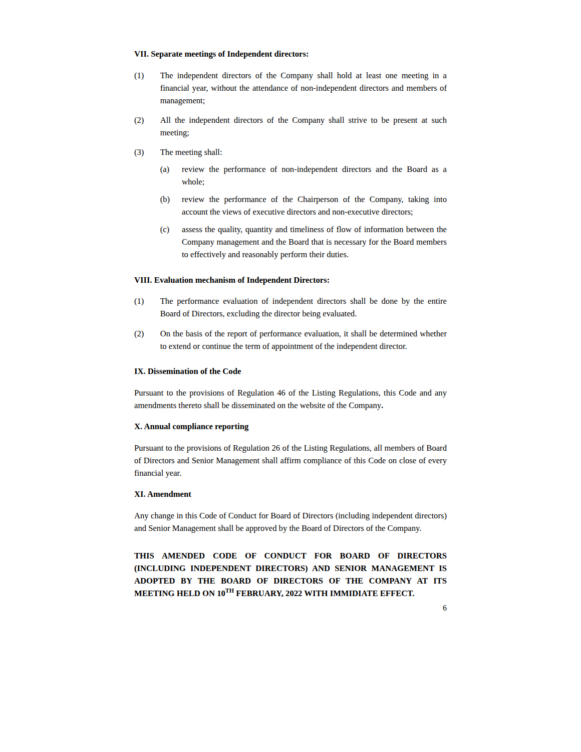VII. Separate meetings of Independent directors:
(1) The independent directors of the Company shall hold at least one meeting in a financial year, without the attendance of non-independent directors and members of management;
(2) All the independent directors of the Company shall strive to be present at such meeting;
(3) The meeting shall:
(a) review the performance of non-independent directors and the Board as a whole;
(b) review the performance of the Chairperson of the Company, taking into account the views of executive directors and non-executive directors;
(c) assess the quality, quantity and timeliness of flow of information between the Company management and the Board that is necessary for the Board members to effectively and reasonably perform their duties.
VIII. Evaluation mechanism of Independent Directors:
(1) The performance evaluation of independent directors shall be done by the entire Board of Directors, excluding the director being evaluated.
(2) On the basis of the report of performance evaluation, it shall be determined whether to extend or continue the term of appointment of the independent director.
IX. Dissemination of the Code
Pursuant to the provisions of Regulation 46 of the Listing Regulations, this Code and any amendments thereto shall be disseminated on the website of the Company.
X. Annual compliance reporting
Pursuant to the provisions of Regulation 26 of the Listing Regulations, all members of Board of Directors and Senior Management shall affirm compliance of this Code on close of every financial year.
XI. Amendment
Any change in this Code of Conduct for Board of Directors (including independent directors) and Senior Management shall be approved by the Board of Directors of the Company.
THIS AMENDED CODE OF CONDUCT FOR BOARD OF DIRECTORS (INCLUDING INDEPENDENT DIRECTORS) AND SENIOR MANAGEMENT IS ADOPTED BY THE BOARD OF DIRECTORS OF THE COMPANY AT ITS MEETING HELD ON 10TH FEBRUARY, 2022 WITH IMMIDIATE EFFECT.
6